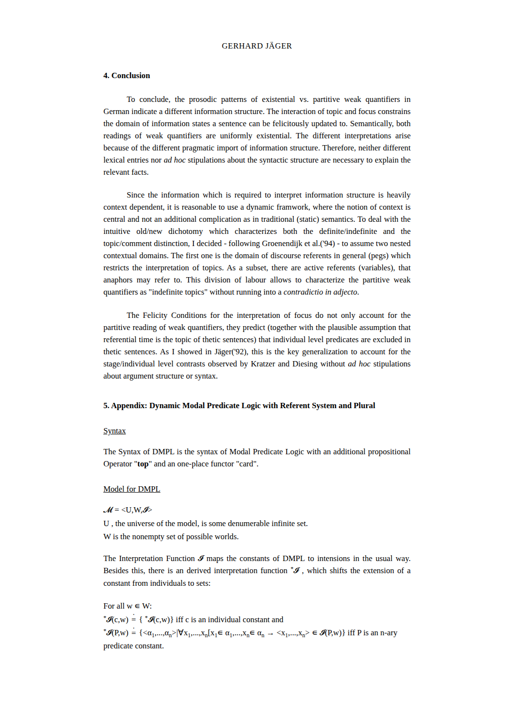GERHARD JÄGER
4. Conclusion
To conclude, the prosodic patterns of existential vs. partitive weak quantifiers in German indicate a different information structure. The interaction of topic and focus constrains the domain of information states a sentence can be felicitously updated to. Semantically, both readings of weak quantifiers are uniformly existential. The different interpretations arise because of the different pragmatic import of information structure. Therefore, neither different lexical entries nor ad hoc stipulations about the syntactic structure are necessary to explain the relevant facts.
Since the information which is required to interpret information structure is heavily context dependent, it is reasonable to use a dynamic framwork, where the notion of context is central and not an additional complication as in traditional (static) semantics. To deal with the intuitive old/new dichotomy which characterizes both the definite/indefinite and the topic/comment distinction, I decided - following Groenendijk et al.('94) - to assume two nested contextual domains. The first one is the domain of discourse referents in general (pegs) which restricts the interpretation of topics. As a subset, there are active referents (variables), that anaphors may refer to. This division of labour allows to characterize the partitive weak quantifiers as "indefinite topics" without running into a contradictio in adjecto.
The Felicity Conditions for the interpretation of focus do not only account for the partitive reading of weak quantifiers, they predict (together with the plausible assumption that referential time is the topic of thetic sentences) that individual level predicates are excluded in thetic sentences. As I showed in Jäger('92), this is the key generalization to account for the stage/individual level contrasts observed by Kratzer and Diesing without ad hoc stipulations about argument structure or syntax.
5. Appendix: Dynamic Modal Predicate Logic with Referent System and Plural
Syntax
The Syntax of DMPL is the syntax of Modal Predicate Logic with an additional propositional Operator "top" and an one-place functor "card".
Model for DMPL
𝓜 = <U,W,𝓘>
U , the universe of the model, is some denumerable infinite set.
W is the nonempty set of possible worlds.
The Interpretation Function 𝓘 maps the constants of DMPL to intensions in the usual way. Besides this, there is an derived interpretation function *𝓘 , which shifts the extension of a constant from individuals to sets:
For all w ∊ W:
*𝓘(c,w) = { *𝓘(c,w)} iff c is an individual constant and
*𝓘(P,w) = {<α1,...,αn>|∀x1,...,xn[x1∊ α1,...,xn∊ αn → <x1,...,xn> ∊ 𝓘(P,w)} iff P is an n-ary predicate constant.